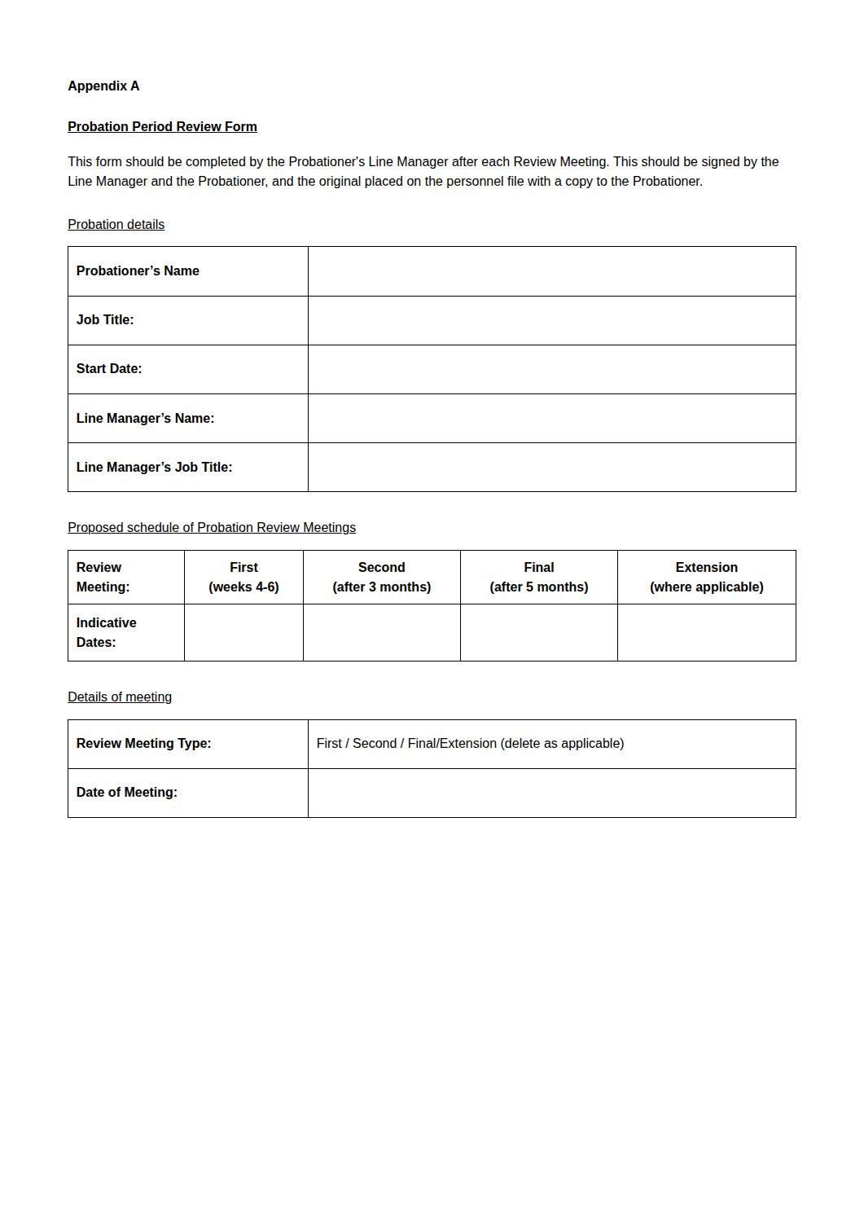Appendix A
Probation Period Review Form
This form should be completed by the Probationer's Line Manager after each Review Meeting. This should be signed by the Line Manager and the Probationer, and the original placed on the personnel file with a copy to the Probationer.
Probation details
| Probationer’s Name | |
| Job Title: | |
| Start Date: | |
| Line Manager’s Name: | |
| Line Manager’s Job Title: | |
Proposed schedule of Probation Review Meetings
| Review Meeting: | First (weeks 4-6) | Second (after 3 months) | Final (after 5 months) | Extension (where applicable) |
| --- | --- | --- | --- | --- |
| Indicative Dates: | | | | |
Details of meeting
| Review Meeting Type: | First / Second / Final/Extension (delete as applicable) |
| Date of Meeting: | |